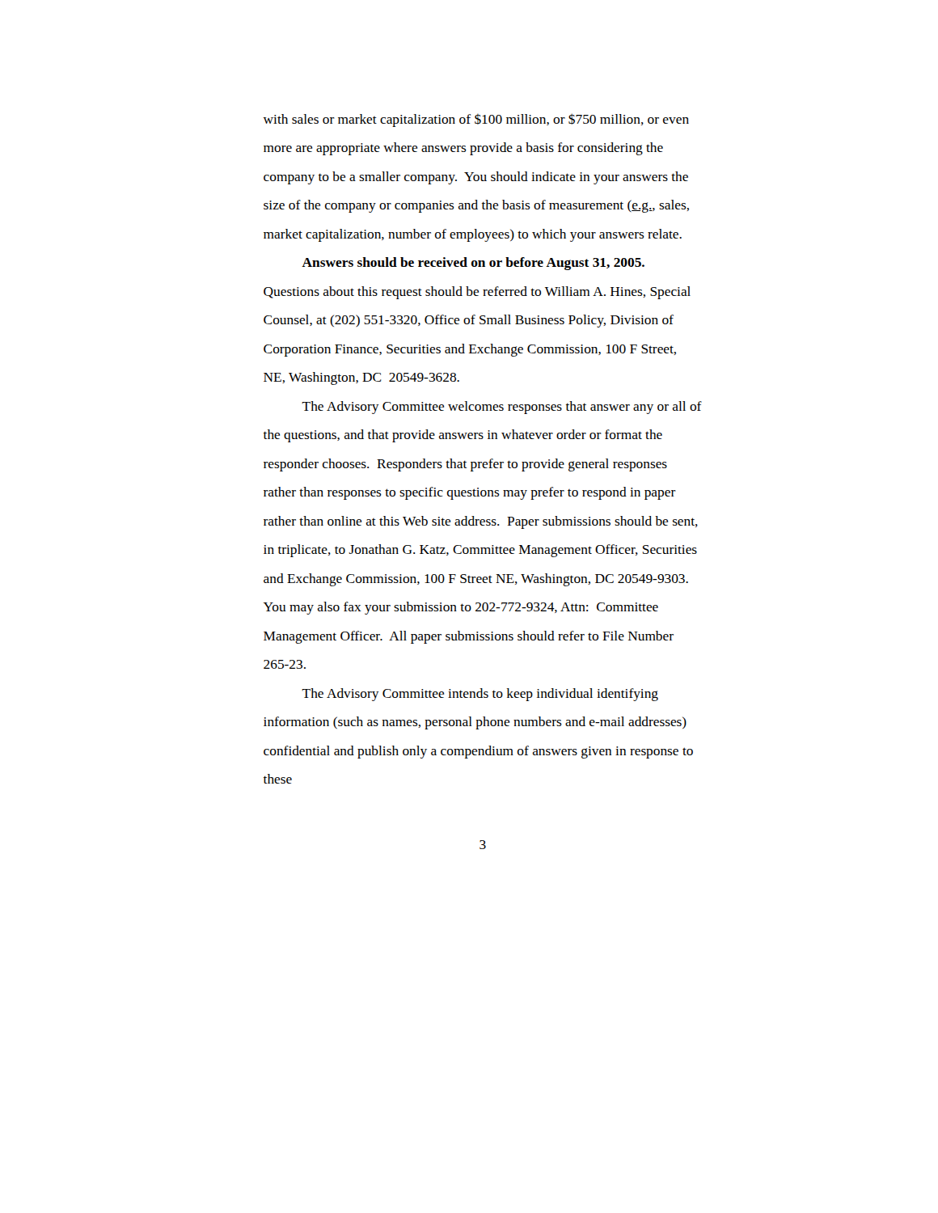with sales or market capitalization of $100 million, or $750 million, or even more are appropriate where answers provide a basis for considering the company to be a smaller company. You should indicate in your answers the size of the company or companies and the basis of measurement (e.g., sales, market capitalization, number of employees) to which your answers relate.
Answers should be received on or before August 31, 2005. Questions about this request should be referred to William A. Hines, Special Counsel, at (202) 551-3320, Office of Small Business Policy, Division of Corporation Finance, Securities and Exchange Commission, 100 F Street, NE, Washington, DC 20549-3628.
The Advisory Committee welcomes responses that answer any or all of the questions, and that provide answers in whatever order or format the responder chooses. Responders that prefer to provide general responses rather than responses to specific questions may prefer to respond in paper rather than online at this Web site address. Paper submissions should be sent, in triplicate, to Jonathan G. Katz, Committee Management Officer, Securities and Exchange Commission, 100 F Street NE, Washington, DC 20549-9303. You may also fax your submission to 202-772-9324, Attn: Committee Management Officer. All paper submissions should refer to File Number 265-23.
The Advisory Committee intends to keep individual identifying information (such as names, personal phone numbers and e-mail addresses) confidential and publish only a compendium of answers given in response to these
3